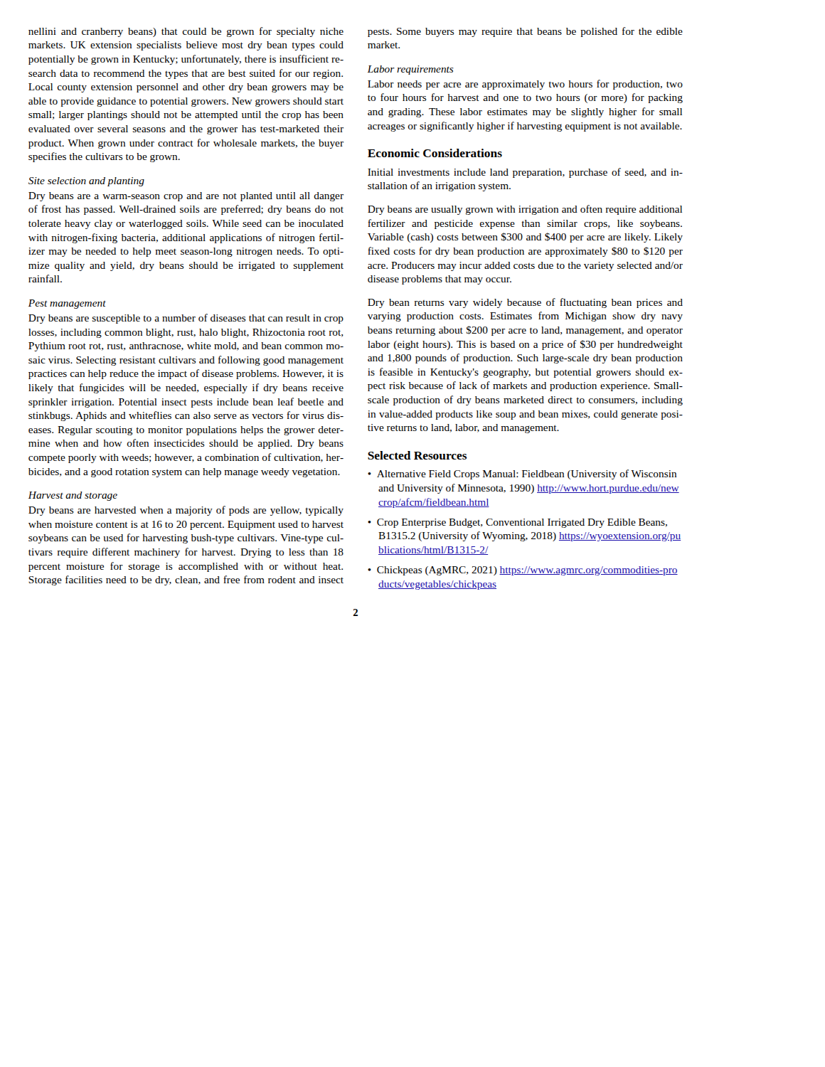nellini and cranberry beans) that could be grown for specialty niche markets. UK extension specialists believe most dry bean types could potentially be grown in Kentucky; unfortunately, there is insufficient research data to recommend the types that are best suited for our region. Local county extension personnel and other dry bean growers may be able to provide guidance to potential growers. New growers should start small; larger plantings should not be attempted until the crop has been evaluated over several seasons and the grower has test-marketed their product. When grown under contract for wholesale markets, the buyer specifies the cultivars to be grown.
Site selection and planting
Dry beans are a warm-season crop and are not planted until all danger of frost has passed. Well-drained soils are preferred; dry beans do not tolerate heavy clay or waterlogged soils. While seed can be inoculated with nitrogen-fixing bacteria, additional applications of nitrogen fertilizer may be needed to help meet season-long nitrogen needs. To optimize quality and yield, dry beans should be irrigated to supplement rainfall.
Pest management
Dry beans are susceptible to a number of diseases that can result in crop losses, including common blight, rust, halo blight, Rhizoctonia root rot, Pythium root rot, rust, anthracnose, white mold, and bean common mosaic virus. Selecting resistant cultivars and following good management practices can help reduce the impact of disease problems. However, it is likely that fungicides will be needed, especially if dry beans receive sprinkler irrigation. Potential insect pests include bean leaf beetle and stinkbugs. Aphids and whiteflies can also serve as vectors for virus diseases. Regular scouting to monitor populations helps the grower determine when and how often insecticides should be applied. Dry beans compete poorly with weeds; however, a combination of cultivation, herbicides, and a good rotation system can help manage weedy vegetation.
Harvest and storage
Dry beans are harvested when a majority of pods are yellow, typically when moisture content is at 16 to 20 percent. Equipment used to harvest soybeans can be used for harvesting bush-type cultivars. Vine-type cultivars require different machinery for harvest. Drying to less than 18 percent moisture for storage is accomplished with or without heat. Storage facilities need to be dry, clean, and free from rodent and insect pests. Some buyers may require that beans be polished for the edible market.
Labor requirements
Labor needs per acre are approximately two hours for production, two to four hours for harvest and one to two hours (or more) for packing and grading. These labor estimates may be slightly higher for small acreages or significantly higher if harvesting equipment is not available.
Economic Considerations
Initial investments include land preparation, purchase of seed, and installation of an irrigation system.
Dry beans are usually grown with irrigation and often require additional fertilizer and pesticide expense than similar crops, like soybeans. Variable (cash) costs between $300 and $400 per acre are likely. Likely fixed costs for dry bean production are approximately $80 to $120 per acre. Producers may incur added costs due to the variety selected and/or disease problems that may occur.
Dry bean returns vary widely because of fluctuating bean prices and varying production costs. Estimates from Michigan show dry navy beans returning about $200 per acre to land, management, and operator labor (eight hours). This is based on a price of $30 per hundredweight and 1,800 pounds of production. Such large-scale dry bean production is feasible in Kentucky's geography, but potential growers should expect risk because of lack of markets and production experience. Small-scale production of dry beans marketed direct to consumers, including in value-added products like soup and bean mixes, could generate positive returns to land, labor, and management.
Selected Resources
Alternative Field Crops Manual: Fieldbean (University of Wisconsin and University of Minnesota, 1990) http://www.hort.purdue.edu/newcrop/afcm/fieldbean.html
Crop Enterprise Budget, Conventional Irrigated Dry Edible Beans, B1315.2 (University of Wyoming, 2018) https://wyoextension.org/publications/html/B1315-2/
Chickpeas (AgMRC, 2021) https://www.agmrc.org/commodities-products/vegetables/chickpeas
2